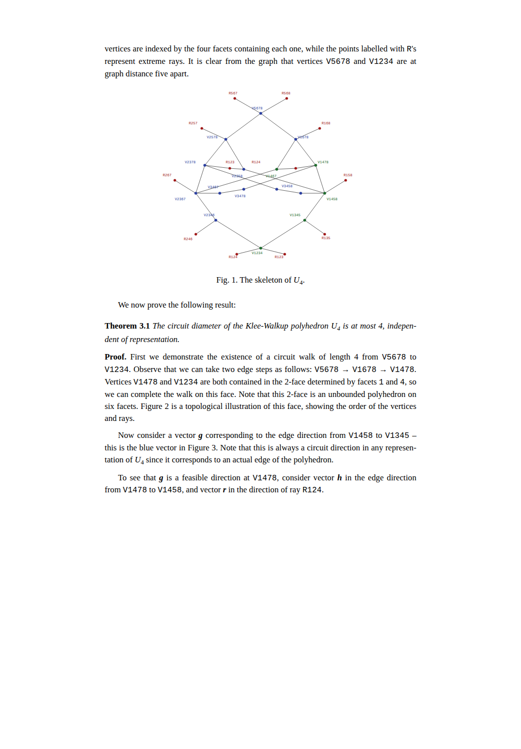vertices are indexed by the four facets containing each one, while the points labelled with R's represent extreme rays. It is clear from the graph that vertices V5678 and V1234 are at graph distance five apart.
R567 R568 V5678 R257 R168 V2578 V1678 V2378 R123 R124 V1478 V2358 V1467 R267 R158 V3467 V2367 V3478 V3458 V1458 V2346 V1345 R135 R246 R124 V1234 R123
Fig. 1. The skeleton of U4.
We now prove the following result:
Theorem 3.1 The circuit diameter of the Klee-Walkup polyhedron U4 is at most 4, independent of representation.
Proof. First we demonstrate the existence of a circuit walk of length 4 from V5678 to V1234. Observe that we can take two edge steps as follows: V5678 → V1678 → V1478. Vertices V1478 and V1234 are both contained in the 2-face determined by facets 1 and 4, so we can complete the walk on this face. Note that this 2-face is an unbounded polyhedron on six facets. Figure 2 is a topological illustration of this face, showing the order of the vertices and rays.
Now consider a vector g corresponding to the edge direction from V1458 to V1345 – this is the blue vector in Figure 3. Note that this is always a circuit direction in any representation of U4 since it corresponds to an actual edge of the polyhedron.
To see that g is a feasible direction at V1478, consider vector h in the edge direction from V1478 to V1458, and vector r in the direction of ray R124.